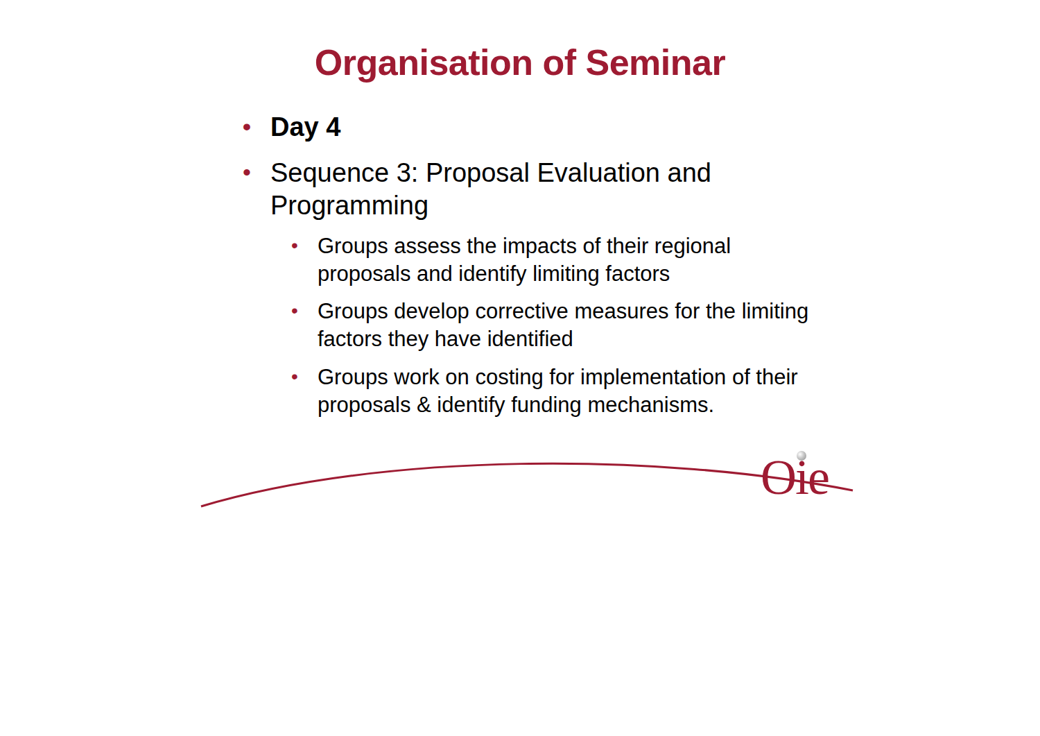Organisation of Seminar
Day 4
Sequence 3: Proposal Evaluation and Programming
Groups assess the impacts of their regional proposals and identify limiting factors
Groups develop corrective measures for the limiting factors they have identified
Groups work on costing for implementation of their proposals & identify funding mechanisms.
Oie